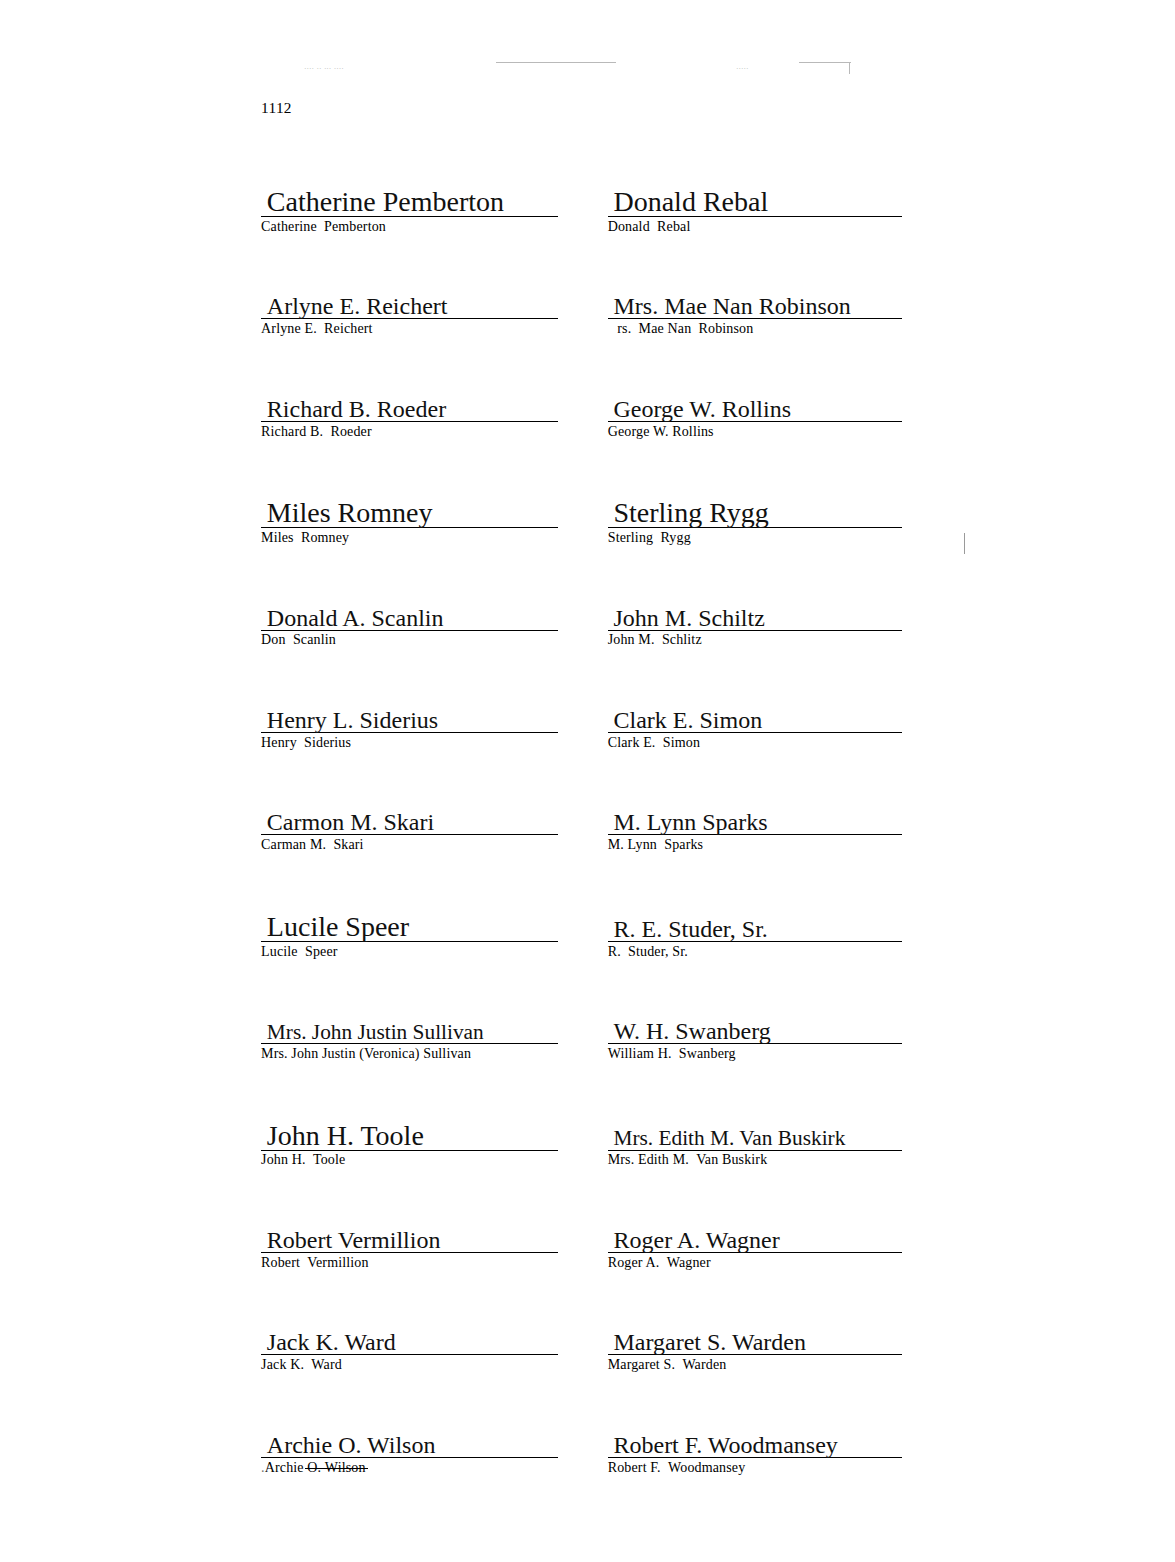.... .. ... .... .....
1112
| Catherine Pemberton Catherine Pemberton | Donald Rebal Donald Rebal |
| Arlyne E. Reichert Arlyne E. Reichert | Mrs. Mae Nan Robinson rs. Mae Nan Robinson |
| Richard B. Roeder Richard B. Roeder | George W. Rollins George W. Rollins |
| Miles Romney Miles Romney | Sterling Rygg Sterling Rygg |
| Donald A. Scanlin Don Scanlin | John M. Schiltz John M. Schlitz |
| Henry L. Siderius Henry Siderius | Clark E. Simon Clark E. Simon |
| Carmon M. Skari Carman M. Skari | M. Lynn Sparks M. Lynn Sparks |
| Lucile Speer Lucile Speer | R. E. Studer, Sr. R. Studer, Sr. |
| Mrs. John Justin Sullivan Mrs. John Justin (Veronica) Sullivan | W. H. Swanberg William H. Swanberg |
| John H. Toole John H. Toole | Mrs. Edith M. Van Buskirk Mrs. Edith M. Van Buskirk |
| Robert Vermillion Robert Vermillion | Roger A. Wagner Roger A. Wagner |
| Jack K. Ward Jack K. Ward | Margaret S. Warden Margaret S. Warden |
| Archie O. Wilson . Archie O. Wilson | Robert F. Woodmansey Robert F. Woodmansey |